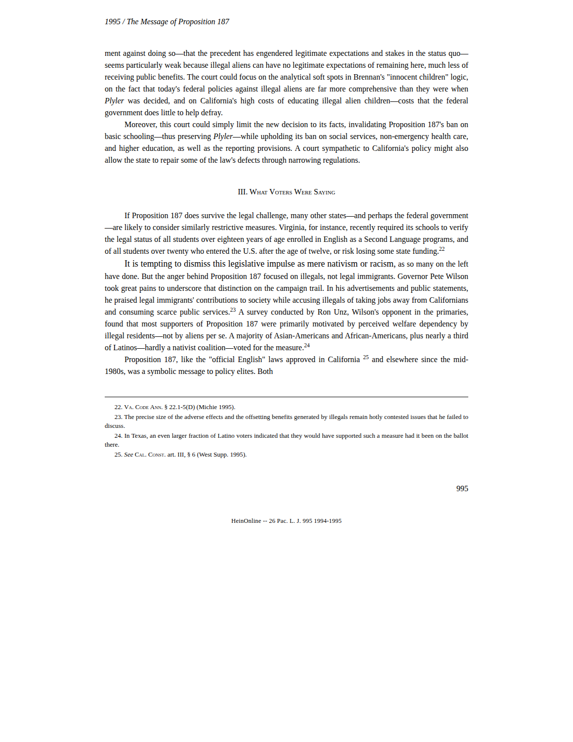1995 / The Message of Proposition 187
ment against doing so—that the precedent has engendered legitimate expectations and stakes in the status quo—seems particularly weak because illegal aliens can have no legitimate expectations of remaining here, much less of receiving public benefits. The court could focus on the analytical soft spots in Brennan's "innocent children" logic, on the fact that today's federal policies against illegal aliens are far more comprehensive than they were when Plyler was decided, and on California's high costs of educating illegal alien children—costs that the federal government does little to help defray.
Moreover, this court could simply limit the new decision to its facts, invalidating Proposition 187's ban on basic schooling—thus preserving Plyler—while upholding its ban on social services, non-emergency health care, and higher education, as well as the reporting provisions. A court sympathetic to California's policy might also allow the state to repair some of the law's defects through narrowing regulations.
III. What Voters Were Saying
If Proposition 187 does survive the legal challenge, many other states—and perhaps the federal government—are likely to consider similarly restrictive measures. Virginia, for instance, recently required its schools to verify the legal status of all students over eighteen years of age enrolled in English as a Second Language programs, and of all students over twenty who entered the U.S. after the age of twelve, or risk losing some state funding.22
It is tempting to dismiss this legislative impulse as mere nativism or racism, as so many on the left have done. But the anger behind Proposition 187 focused on illegals, not legal immigrants. Governor Pete Wilson took great pains to underscore that distinction on the campaign trail. In his advertisements and public statements, he praised legal immigrants' contributions to society while accusing illegals of taking jobs away from Californians and consuming scarce public services.23 A survey conducted by Ron Unz, Wilson's opponent in the primaries, found that most supporters of Proposition 187 were primarily motivated by perceived welfare dependency by illegal residents—not by aliens per se. A majority of Asian-Americans and African-Americans, plus nearly a third of Latinos—hardly a nativist coalition—voted for the measure.24
Proposition 187, like the "official English" laws approved in California 25 and elsewhere since the mid-1980s, was a symbolic message to policy elites. Both
22. Va. Code Ann. § 22.1-5(D) (Michie 1995).
23. The precise size of the adverse effects and the offsetting benefits generated by illegals remain hotly contested issues that he failed to discuss.
24. In Texas, an even larger fraction of Latino voters indicated that they would have supported such a measure had it been on the ballot there.
25. See Cal. Const. art. III, § 6 (West Supp. 1995).
995
HeinOnline -- 26 Pac. L. J. 995 1994-1995